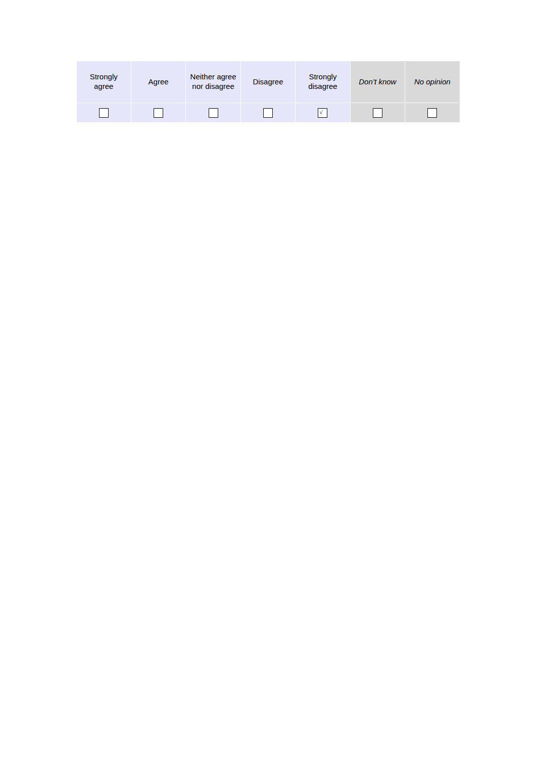| Strongly agree | Agree | Neither agree nor disagree | Disagree | Strongly disagree | Don’t know | No opinion |
| --- | --- | --- | --- | --- | --- | --- |
| | | | | √ | | |